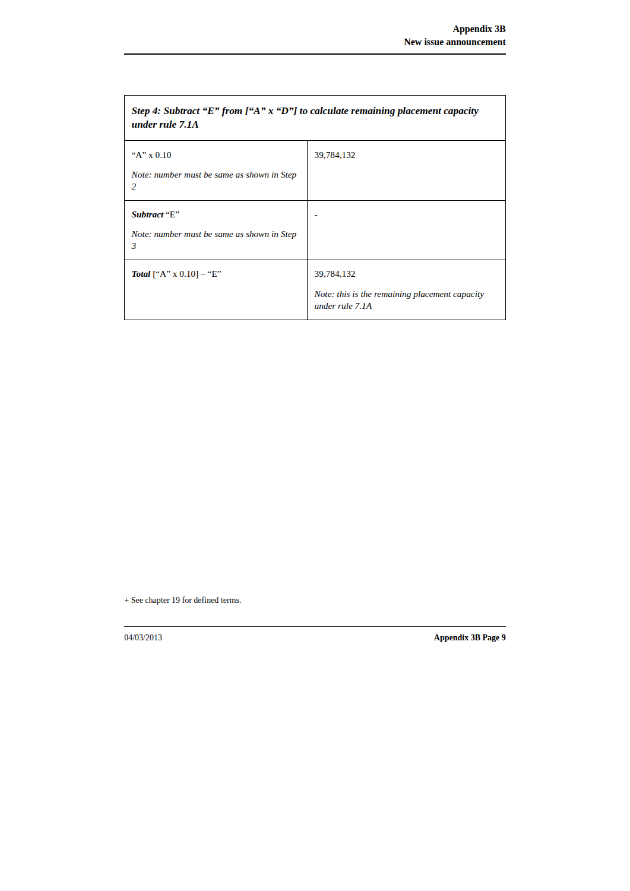Appendix 3B
New issue announcement
| Step 4: Subtract “E” from [“A” x “D”] to calculate remaining placement capacity under rule 7.1A |
| --- |
| “A” x 0.10 Note: number must be same as shown in Step 2 | 39,784,132 |
| Subtract “E” Note: number must be same as shown in Step 3 | - |
| Total [“A” x 0.10] – “E” | 39,784,132 Note: this is the remaining placement capacity under rule 7.1A |
+ See chapter 19 for defined terms.
04/03/2013 Appendix 3B Page 9